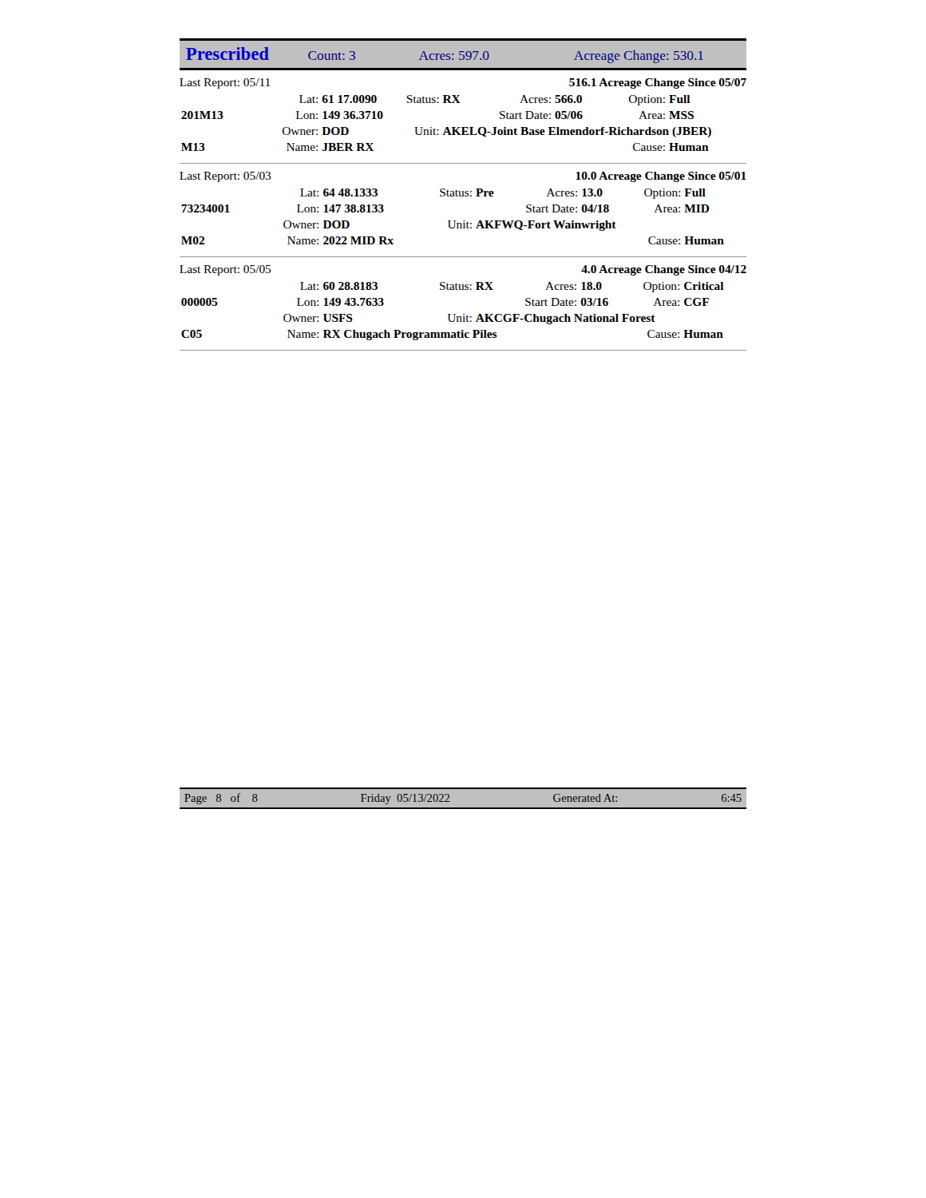Prescribed
Count: 3
Acres: 597.0
Acreage Change: 530.1
Last Report: 05/11 516.1 Acreage Change Since 05/07
| | Lat: | 61 17.0090 | Status: | RX | Acres: | 566.0 | Option: | Full |
| 201M13 | Lon: | 149 36.3710 | | | Start Date: | 05/06 | Area: | MSS |
| | Owner: | DOD | Unit: | AKELQ-Joint Base Elmendorf-Richardson (JBER) |
| M13 | Name: | JBER RX | Cause: | Human |
Last Report: 05/03 10.0 Acreage Change Since 05/01
| | Lat: | 64 48.1333 | Status: | Pre | Acres: | 13.0 | Option: | Full |
| 73234001 | Lon: | 147 38.8133 | | | Start Date: | 04/18 | Area: | MID |
| | Owner: | DOD | Unit: | AKFWQ-Fort Wainwright |
| M02 | Name: | 2022 MID Rx | Cause: | Human |
Last Report: 05/05 4.0 Acreage Change Since 04/12
| | Lat: | 60 28.8183 | Status: | RX | Acres: | 18.0 | Option: | Critical |
| 000005 | Lon: | 149 43.7633 | | | Start Date: | 03/16 | Area: | CGF |
| | Owner: | USFS | Unit: | AKCGF-Chugach National Forest |
| C05 | Name: | RX Chugach Programmatic Piles | Cause: | Human |
Page 8 of 8 Friday 05/13/2022 Generated At: 6:45